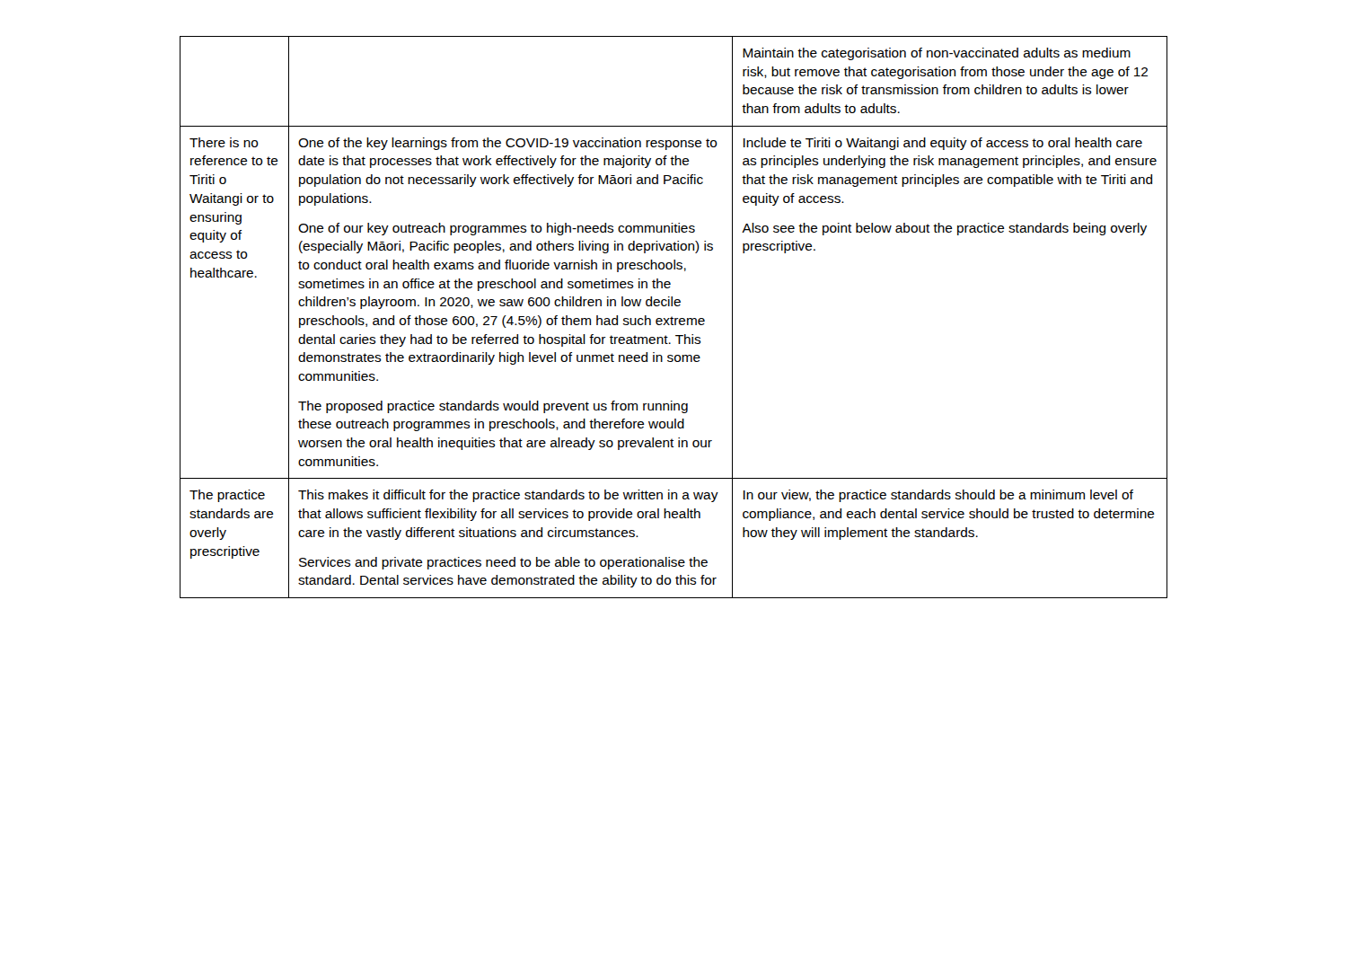| | | Maintain the categorisation of non-vaccinated adults as medium risk, but remove that categorisation from those under the age of 12 because the risk of transmission from children to adults is lower than from adults to adults. |
| There is no reference to te Tiriti o Waitangi or to ensuring equity of access to healthcare. | One of the key learnings from the COVID-19 vaccination response to date is that processes that work effectively for the majority of the population do not necessarily work effectively for Māori and Pacific populations. One of our key outreach programmes to high-needs communities (especially Māori, Pacific peoples, and others living in deprivation) is to conduct oral health exams and fluoride varnish in preschools, sometimes in an office at the preschool and sometimes in the children’s playroom. In 2020, we saw 600 children in low decile preschools, and of those 600, 27 (4.5%) of them had such extreme dental caries they had to be referred to hospital for treatment. This demonstrates the extraordinarily high level of unmet need in some communities. The proposed practice standards would prevent us from running these outreach programmes in preschools, and therefore would worsen the oral health inequities that are already so prevalent in our communities. | Include te Tiriti o Waitangi and equity of access to oral health care as principles underlying the risk management principles, and ensure that the risk management principles are compatible with te Tiriti and equity of access. Also see the point below about the practice standards being overly prescriptive. |
| The practice standards are overly prescriptive | This makes it difficult for the practice standards to be written in a way that allows sufficient flexibility for all services to provide oral health care in the vastly different situations and circumstances. Services and private practices need to be able to operationalise the standard. Dental services have demonstrated the ability to do this for | In our view, the practice standards should be a minimum level of compliance, and each dental service should be trusted to determine how they will implement the standards. |